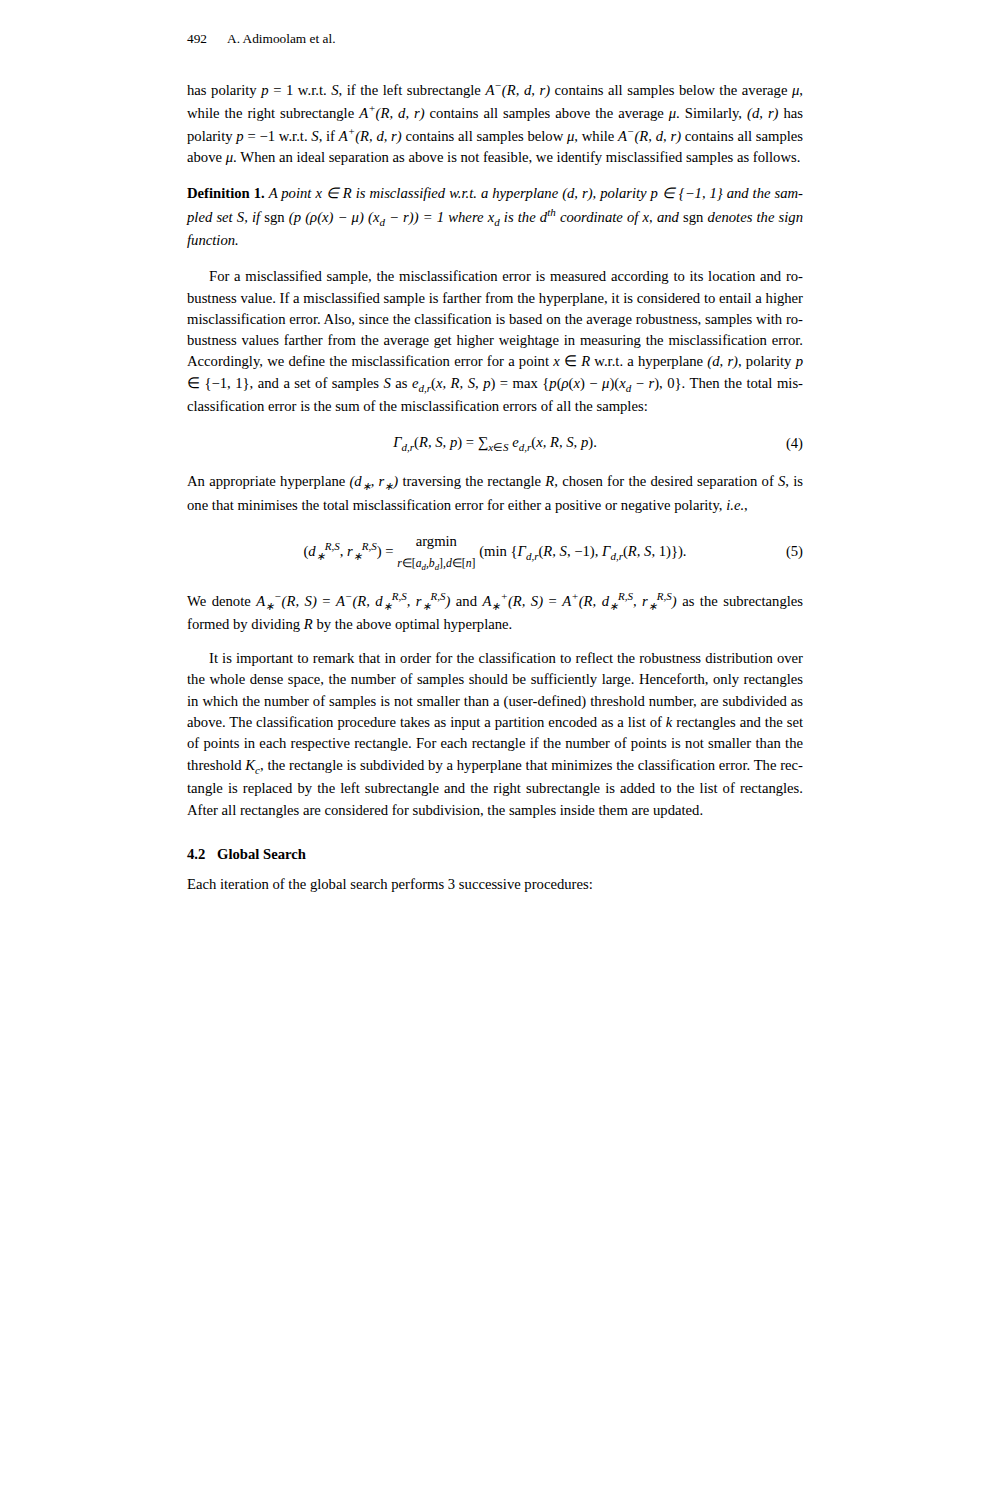492 A. Adimoolam et al.
has polarity p = 1 w.r.t. S, if the left subrectangle A−(R, d, r) contains all samples below the average μ, while the right subrectangle A+(R, d, r) contains all samples above the average μ. Similarly, (d, r) has polarity p = −1 w.r.t. S, if A+(R, d, r) contains all samples below μ, while A−(R, d, r) contains all samples above μ. When an ideal separation as above is not feasible, we identify misclassified samples as follows.
Definition 1. A point x ∈ R is misclassified w.r.t. a hyperplane (d, r), polarity p ∈ {−1, 1} and the sampled set S, if sgn (p (ρ(x) − μ) (xd − r)) = 1 where xd is the dth coordinate of x, and sgn denotes the sign function.
For a misclassified sample, the misclassification error is measured according to its location and robustness value. If a misclassified sample is farther from the hyperplane, it is considered to entail a higher misclassification error. Also, since the classification is based on the average robustness, samples with robustness values farther from the average get higher weightage in measuring the misclassification error. Accordingly, we define the misclassification error for a point x ∈ R w.r.t. a hyperplane (d, r), polarity p ∈ {−1, 1}, and a set of samples S as ed,r(x, R, S, p) = max {p(ρ(x) − μ)(xd − r), 0}. Then the total misclassification error is the sum of the misclassification errors of all the samples:
Γd,r(R, S, p) = ∑x∈S ed,r(x, R, S, p). (4)
An appropriate hyperplane (d∗, r∗) traversing the rectangle R, chosen for the desired separation of S, is one that minimises the total misclassification error for either a positive or negative polarity, i.e.,
(d∗R,S, r∗R,S) = argmin
r∈[ad,bd],d∈[n] (min {Γd,r(R, S, −1), Γd,r(R, S, 1)}). (5)
We denote A∗−(R, S) = A−(R, d∗R,S, r∗R,S) and A∗+(R, S) = A+(R, d∗R,S, r∗R,S) as the subrectangles formed by dividing R by the above optimal hyperplane.
It is important to remark that in order for the classification to reflect the robustness distribution over the whole dense space, the number of samples should be sufficiently large. Henceforth, only rectangles in which the number of samples is not smaller than a (user-defined) threshold number, are subdivided as above. The classification procedure takes as input a partition encoded as a list of k rectangles and the set of points in each respective rectangle. For each rectangle if the number of points is not smaller than the threshold Kc, the rectangle is subdivided by a hyperplane that minimizes the classification error. The rectangle is replaced by the left subrectangle and the right subrectangle is added to the list of rectangles. After all rectangles are considered for subdivision, the samples inside them are updated.
4.2 Global Search
Each iteration of the global search performs 3 successive procedures: